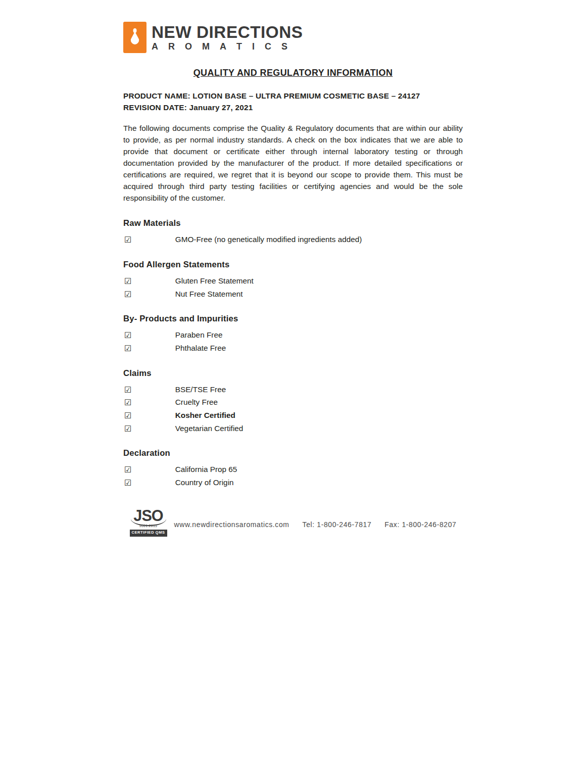NEW DIRECTIONS
A R O M A T I C S
QUALITY AND REGULATORY INFORMATION
PRODUCT NAME: LOTION BASE – ULTRA PREMIUM COSMETIC BASE – 24127
REVISION DATE: January 27, 2021
The following documents comprise the Quality & Regulatory documents that are within our ability to provide, as per normal industry standards. A check on the box indicates that we are able to provide that document or certificate either through internal laboratory testing or through documentation provided by the manufacturer of the product. If more detailed specifications or certifications are required, we regret that it is beyond our scope to provide them. This must be acquired through third party testing facilities or certifying agencies and would be the sole responsibility of the customer.
Raw Materials
☑GMO-Free (no genetically modified ingredients added)
Food Allergen Statements
☑Gluten Free Statement
☑Nut Free Statement
By- Products and Impurities
☑Paraben Free
☑Phthalate Free
Claims
☑BSE/TSE Free
☑Cruelty Free
☑Kosher Certified
☑Vegetarian Certified
Declaration
☑California Prop 65
☑Country of Origin
JSO
9001:2015
CERTIFIED QMS
www.newdirectionsaromatics.com Tel: 1-800-246-7817 Fax: 1-800-246-8207